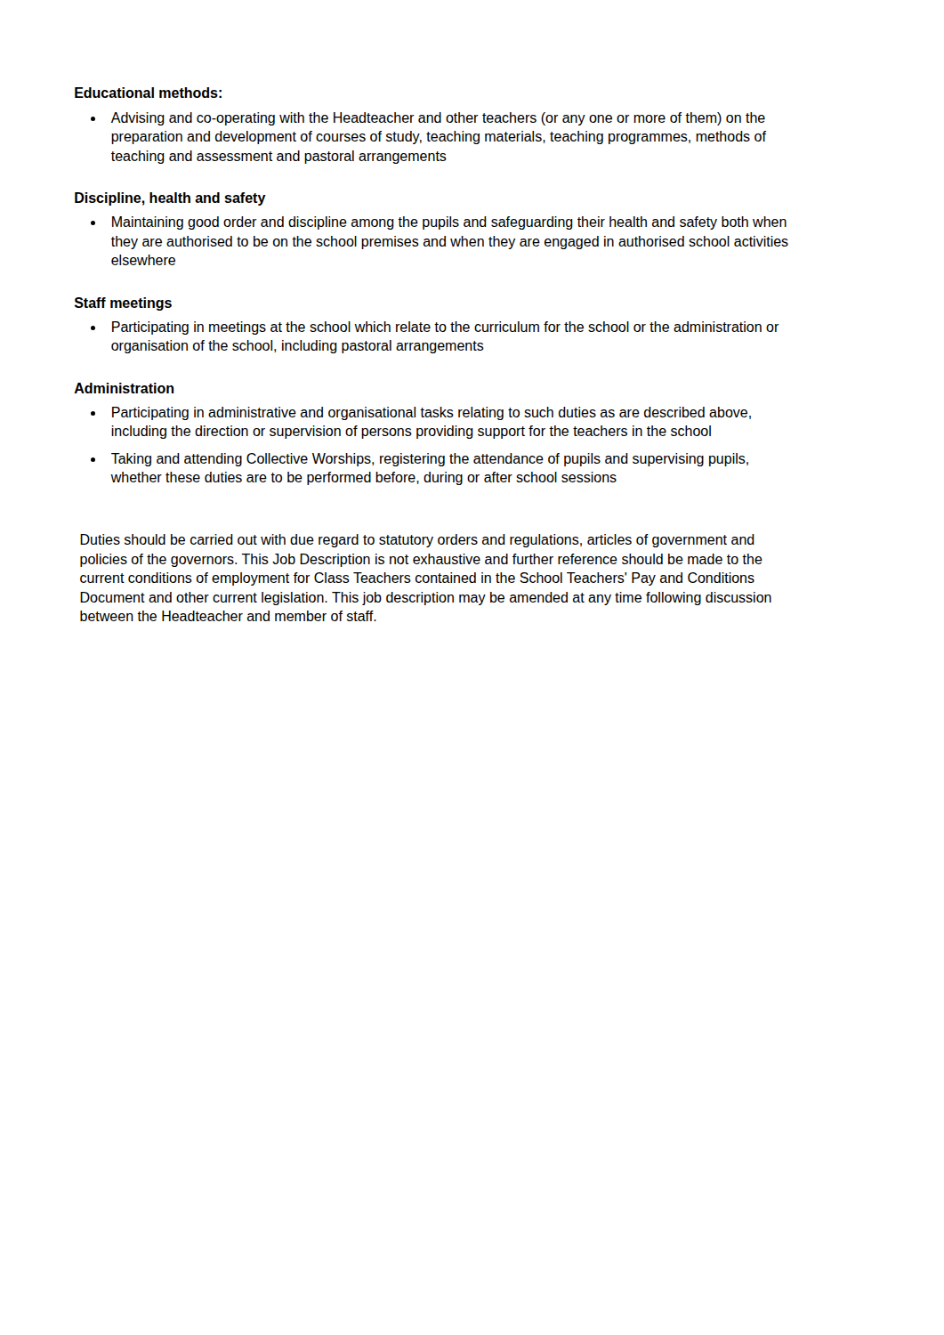Educational methods:
Advising and co-operating with the Headteacher and other teachers (or any one or more of them) on the preparation and development of courses of study, teaching materials, teaching programmes, methods of teaching and assessment and pastoral arrangements
Discipline, health and safety
Maintaining good order and discipline among the pupils and safeguarding their health and safety both when they are authorised to be on the school premises and when they are engaged in authorised school activities elsewhere
Staff meetings
Participating in meetings at the school which relate to the curriculum for the school or the administration or organisation of the school, including pastoral arrangements
Administration
Participating in administrative and organisational tasks relating to such duties as are described above, including the direction or supervision of persons providing support for the teachers in the school
Taking and attending Collective Worships, registering the attendance of pupils and supervising pupils, whether these duties are to be performed before, during or after school sessions
Duties should be carried out with due regard to statutory orders and regulations, articles of government and policies of the governors. This Job Description is not exhaustive and further reference should be made to the current conditions of employment for Class Teachers contained in the School Teachers' Pay and Conditions Document and other current legislation. This job description may be amended at any time following discussion between the Headteacher and member of staff.